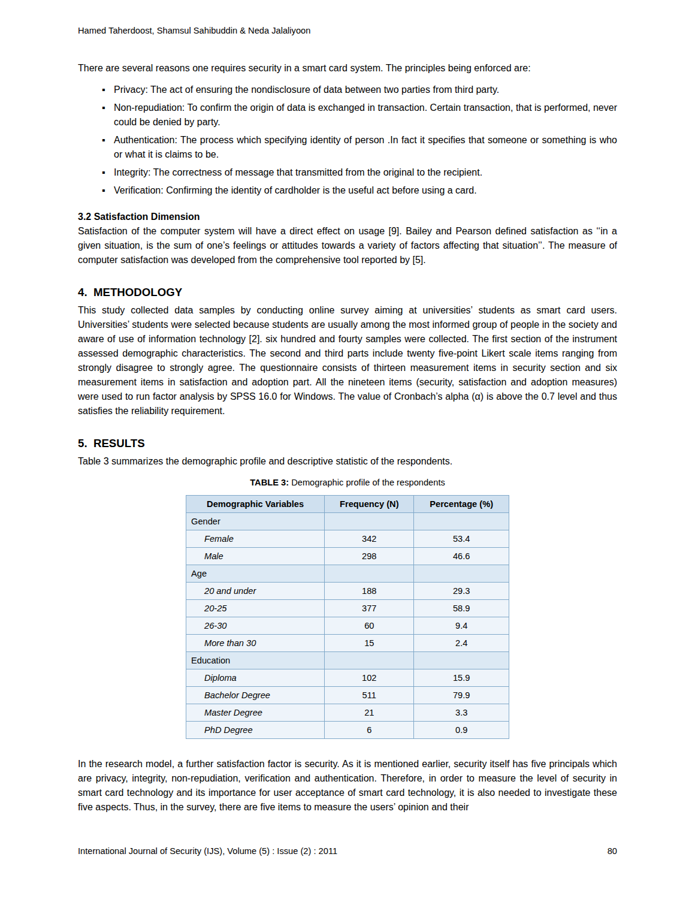Hamed Taherdoost, Shamsul Sahibuddin & Neda Jalaliyoon
There are several reasons one requires security in a smart card system. The principles being enforced are:
Privacy: The act of ensuring the nondisclosure of data between two parties from third party.
Non-repudiation: To confirm the origin of data is exchanged in transaction. Certain transaction, that is performed, never could be denied by party.
Authentication: The process which specifying identity of person .In fact it specifies that someone or something is who or what it is claims to be.
Integrity: The correctness of message that transmitted from the original to the recipient.
Verification: Confirming the identity of cardholder is the useful act before using a card.
3.2 Satisfaction Dimension
Satisfaction of the computer system will have a direct effect on usage [9]. Bailey and Pearson defined satisfaction as ‘‘in a given situation, is the sum of one’s feelings or attitudes towards a variety of factors affecting that situation’’. The measure of computer satisfaction was developed from the comprehensive tool reported by [5].
4. METHODOLOGY
This study collected data samples by conducting online survey aiming at universities’ students as smart card users. Universities’ students were selected because students are usually among the most informed group of people in the society and aware of use of information technology [2]. six hundred and fourty samples were collected. The first section of the instrument assessed demographic characteristics. The second and third parts include twenty five-point Likert scale items ranging from strongly disagree to strongly agree. The questionnaire consists of thirteen measurement items in security section and six measurement items in satisfaction and adoption part. All the nineteen items (security, satisfaction and adoption measures) were used to run factor analysis by SPSS 16.0 for Windows. The value of Cronbach’s alpha (α) is above the 0.7 level and thus satisfies the reliability requirement.
5. RESULTS
Table 3 summarizes the demographic profile and descriptive statistic of the respondents.
TABLE 3: Demographic profile of the respondents
| Demographic Variables | Frequency (N) | Percentage (%) |
| --- | --- | --- |
| Gender | | |
| Female | 342 | 53.4 |
| Male | 298 | 46.6 |
| Age | | |
| 20 and under | 188 | 29.3 |
| 20-25 | 377 | 58.9 |
| 26-30 | 60 | 9.4 |
| More than 30 | 15 | 2.4 |
| Education | | |
| Diploma | 102 | 15.9 |
| Bachelor Degree | 511 | 79.9 |
| Master Degree | 21 | 3.3 |
| PhD Degree | 6 | 0.9 |
In the research model, a further satisfaction factor is security. As it is mentioned earlier, security itself has five principals which are privacy, integrity, non-repudiation, verification and authentication. Therefore, in order to measure the level of security in smart card technology and its importance for user acceptance of smart card technology, it is also needed to investigate these five aspects. Thus, in the survey, there are five items to measure the users’ opinion and their
International Journal of Security (IJS), Volume (5) : Issue (2) : 2011 80